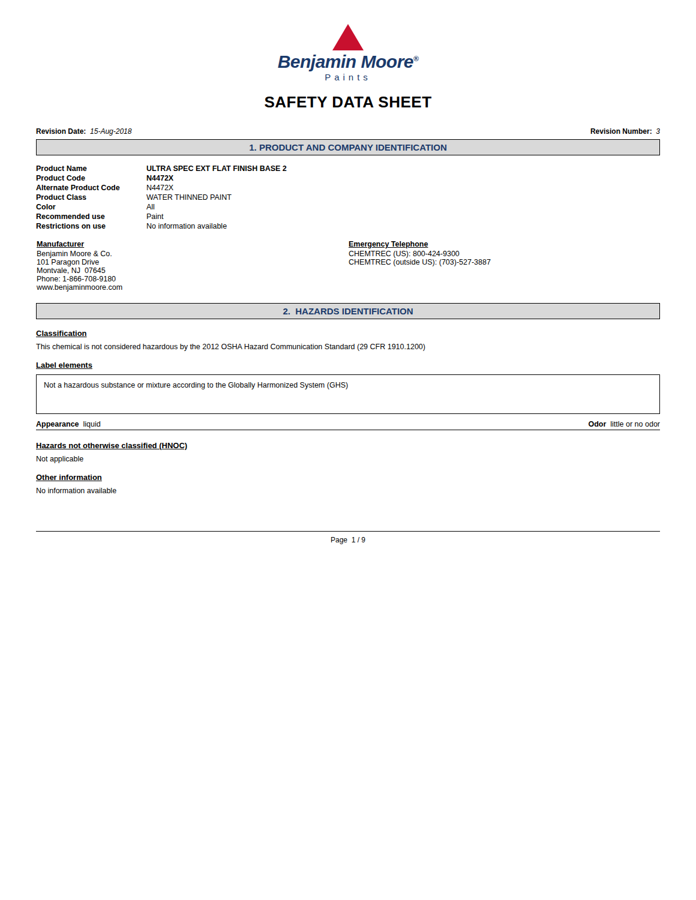Benjamin Moore®
Paints
SAFETY DATA SHEET
Revision Date: 15-Aug-2018 Revision Number: 3
1. PRODUCT AND COMPANY IDENTIFICATION
| Product Name | ULTRA SPEC EXT FLAT FINISH BASE 2 |
| Product Code | N4472X |
| Alternate Product Code | N4472X |
| Product Class | WATER THINNED PAINT |
| Color | All |
| Recommended use | Paint |
| Restrictions on use | No information available |
| Manufacturer Benjamin Moore & Co. 101 Paragon Drive Montvale, NJ 07645 Phone: 1-866-708-9180 www.benjaminmoore.com | Emergency Telephone CHEMTREC (US): 800-424-9300 CHEMTREC (outside US): (703)-527-3887 |
2. HAZARDS IDENTIFICATION
Classification
This chemical is not considered hazardous by the 2012 OSHA Hazard Communication Standard (29 CFR 1910.1200)
Label elements
Not a hazardous substance or mixture according to the Globally Harmonized System (GHS)
Appearance liquid Odor little or no odor
Hazards not otherwise classified (HNOC)
Not applicable
Other information
No information available
Page 1 / 9